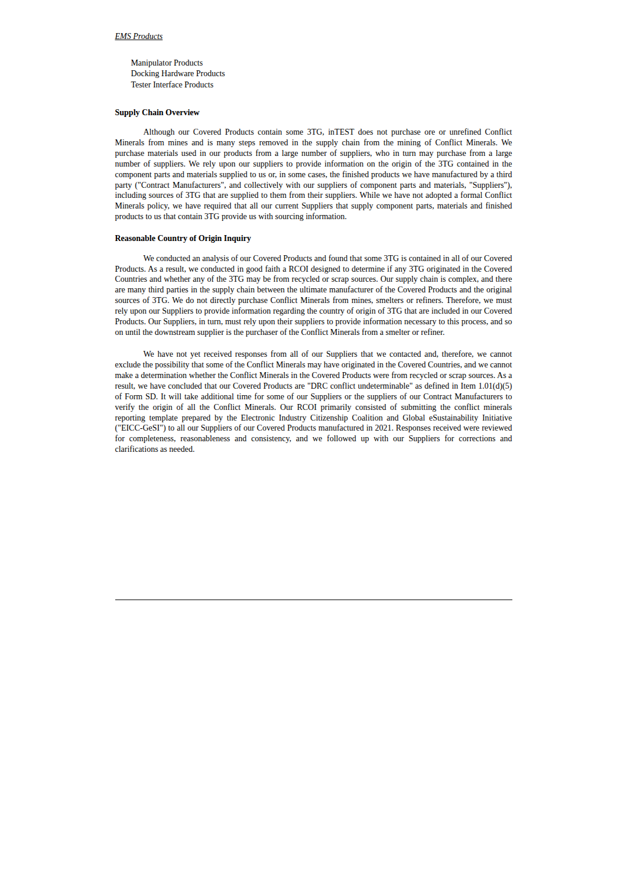EMS Products
Manipulator Products
Docking Hardware Products
Tester Interface Products
Supply Chain Overview
Although our Covered Products contain some 3TG, inTEST does not purchase ore or unrefined Conflict Minerals from mines and is many steps removed in the supply chain from the mining of Conflict Minerals. We purchase materials used in our products from a large number of suppliers, who in turn may purchase from a large number of suppliers. We rely upon our suppliers to provide information on the origin of the 3TG contained in the component parts and materials supplied to us or, in some cases, the finished products we have manufactured by a third party ("Contract Manufacturers", and collectively with our suppliers of component parts and materials, "Suppliers"), including sources of 3TG that are supplied to them from their suppliers. While we have not adopted a formal Conflict Minerals policy, we have required that all our current Suppliers that supply component parts, materials and finished products to us that contain 3TG provide us with sourcing information.
Reasonable Country of Origin Inquiry
We conducted an analysis of our Covered Products and found that some 3TG is contained in all of our Covered Products. As a result, we conducted in good faith a RCOI designed to determine if any 3TG originated in the Covered Countries and whether any of the 3TG may be from recycled or scrap sources. Our supply chain is complex, and there are many third parties in the supply chain between the ultimate manufacturer of the Covered Products and the original sources of 3TG. We do not directly purchase Conflict Minerals from mines, smelters or refiners. Therefore, we must rely upon our Suppliers to provide information regarding the country of origin of 3TG that are included in our Covered Products. Our Suppliers, in turn, must rely upon their suppliers to provide information necessary to this process, and so on until the downstream supplier is the purchaser of the Conflict Minerals from a smelter or refiner.
We have not yet received responses from all of our Suppliers that we contacted and, therefore, we cannot exclude the possibility that some of the Conflict Minerals may have originated in the Covered Countries, and we cannot make a determination whether the Conflict Minerals in the Covered Products were from recycled or scrap sources. As a result, we have concluded that our Covered Products are "DRC conflict undeterminable" as defined in Item 1.01(d)(5) of Form SD. It will take additional time for some of our Suppliers or the suppliers of our Contract Manufacturers to verify the origin of all the Conflict Minerals. Our RCOI primarily consisted of submitting the conflict minerals reporting template prepared by the Electronic Industry Citizenship Coalition and Global eSustainability Initiative ("EICC-GeSI") to all our Suppliers of our Covered Products manufactured in 2021. Responses received were reviewed for completeness, reasonableness and consistency, and we followed up with our Suppliers for corrections and clarifications as needed.